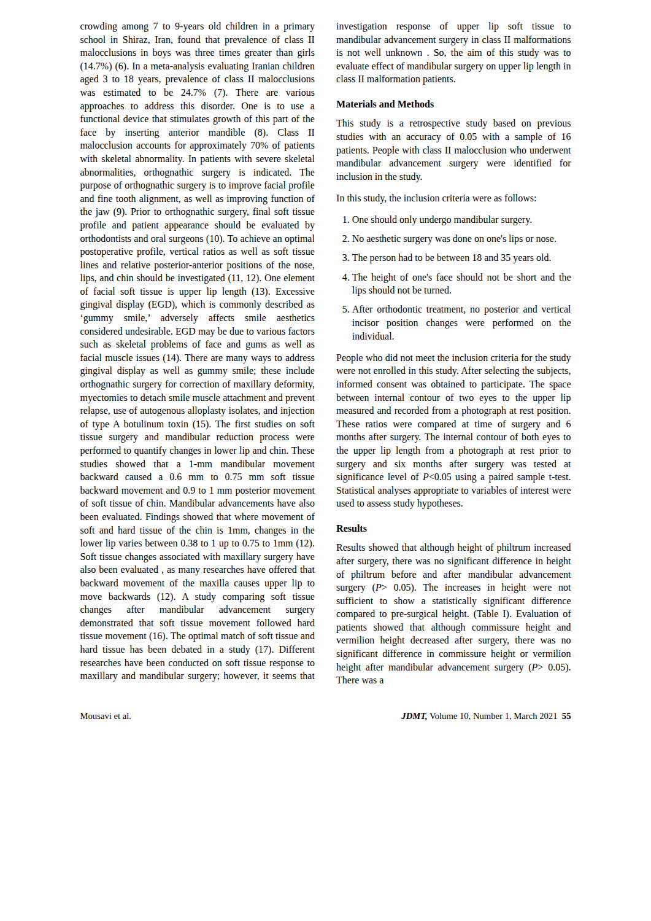crowding among 7 to 9-years old children in a primary school in Shiraz, Iran, found that prevalence of class II malocclusions in boys was three times greater than girls (14.7%) (6). In a meta-analysis evaluating Iranian children aged 3 to 18 years, prevalence of class II malocclusions was estimated to be 24.7% (7). There are various approaches to address this disorder. One is to use a functional device that stimulates growth of this part of the face by inserting anterior mandible (8). Class II malocclusion accounts for approximately 70% of patients with skeletal abnormality. In patients with severe skeletal abnormalities, orthognathic surgery is indicated. The purpose of orthognathic surgery is to improve facial profile and fine tooth alignment, as well as improving function of the jaw (9). Prior to orthognathic surgery, final soft tissue profile and patient appearance should be evaluated by orthodontists and oral surgeons (10). To achieve an optimal postoperative profile, vertical ratios as well as soft tissue lines and relative posterior-anterior positions of the nose, lips, and chin should be investigated (11, 12). One element of facial soft tissue is upper lip length (13). Excessive gingival display (EGD), which is commonly described as ‘gummy smile,’ adversely affects smile aesthetics considered undesirable. EGD may be due to various factors such as skeletal problems of face and gums as well as facial muscle issues (14). There are many ways to address gingival display as well as gummy smile; these include orthognathic surgery for correction of maxillary deformity, myectomies to detach smile muscle attachment and prevent relapse, use of autogenous alloplasty isolates, and injection of type A botulinum toxin (15). The first studies on soft tissue surgery and mandibular reduction process were performed to quantify changes in lower lip and chin. These studies showed that a 1-mm mandibular movement backward caused a 0.6 mm to 0.75 mm soft tissue backward movement and 0.9 to 1 mm posterior movement of soft tissue of chin. Mandibular advancements have also been evaluated. Findings showed that where movement of soft and hard tissue of the chin is 1mm, changes in the lower lip varies between 0.38 to 1 up to 0.75 to 1mm (12). Soft tissue changes associated with maxillary surgery have also been evaluated , as many researches have offered that backward movement of the maxilla causes upper lip to move backwards (12). A study comparing soft tissue changes after mandibular advancement surgery demonstrated that soft tissue movement followed hard tissue movement (16). The optimal match of soft tissue and hard tissue has been debated in a study (17). Different researches have been conducted on soft tissue response to maxillary and mandibular surgery; however, it seems that investigation response of upper lip soft tissue to mandibular advancement surgery in class II malformations is not well unknown . So, the aim of this study was to evaluate effect of mandibular surgery on upper lip length in class II malformation patients.
Materials and Methods
This study is a retrospective study based on previous studies with an accuracy of 0.05 with a sample of 16 patients. People with class II malocclusion who underwent mandibular advancement surgery were identified for inclusion in the study.
In this study, the inclusion criteria were as follows:
One should only undergo mandibular surgery.
No aesthetic surgery was done on one's lips or nose.
The person had to be between 18 and 35 years old.
The height of one's face should not be short and the lips should not be turned.
After orthodontic treatment, no posterior and vertical incisor position changes were performed on the individual.
People who did not meet the inclusion criteria for the study were not enrolled in this study. After selecting the subjects, informed consent was obtained to participate. The space between internal contour of two eyes to the upper lip measured and recorded from a photograph at rest position. These ratios were compared at time of surgery and 6 months after surgery. The internal contour of both eyes to the upper lip length from a photograph at rest prior to surgery and six months after surgery was tested at significance level of P<0.05 using a paired sample t-test. Statistical analyses appropriate to variables of interest were used to assess study hypotheses.
Results
Results showed that although height of philtrum increased after surgery, there was no significant difference in height of philtrum before and after mandibular advancement surgery (P> 0.05). The increases in height were not sufficient to show a statistically significant difference compared to pre-surgical height. (Table I). Evaluation of patients showed that although commissure height and vermilion height decreased after surgery, there was no significant difference in commissure height or vermilion height after mandibular advancement surgery (P> 0.05). There was a
Mousavi et al.
JDMT, Volume 10, Number 1, March 2021 55